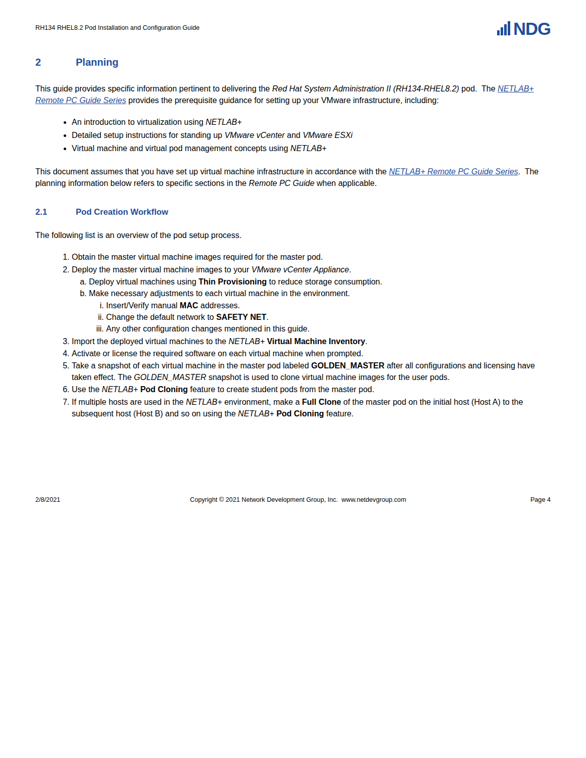RH134 RHEL8.2 Pod Installation and Configuration Guide
NDG
2 Planning
This guide provides specific information pertinent to delivering the Red Hat System Administration II (RH134-RHEL8.2) pod. The NETLAB+ Remote PC Guide Series provides the prerequisite guidance for setting up your VMware infrastructure, including:
An introduction to virtualization using NETLAB+
Detailed setup instructions for standing up VMware vCenter and VMware ESXi
Virtual machine and virtual pod management concepts using NETLAB+
This document assumes that you have set up virtual machine infrastructure in accordance with the NETLAB+ Remote PC Guide Series. The planning information below refers to specific sections in the Remote PC Guide when applicable.
2.1 Pod Creation Workflow
The following list is an overview of the pod setup process.
Obtain the master virtual machine images required for the master pod.
Deploy the master virtual machine images to your VMware vCenter Appliance.
Deploy virtual machines using Thin Provisioning to reduce storage consumption.
Make necessary adjustments to each virtual machine in the environment.
Insert/Verify manual MAC addresses.
Change the default network to SAFETY NET.
Any other configuration changes mentioned in this guide.
Import the deployed virtual machines to the NETLAB+ Virtual Machine Inventory.
Activate or license the required software on each virtual machine when prompted.
Take a snapshot of each virtual machine in the master pod labeled GOLDEN_MASTER after all configurations and licensing have taken effect. The GOLDEN_MASTER snapshot is used to clone virtual machine images for the user pods.
Use the NETLAB+ Pod Cloning feature to create student pods from the master pod.
If multiple hosts are used in the NETLAB+ environment, make a Full Clone of the master pod on the initial host (Host A) to the subsequent host (Host B) and so on using the NETLAB+ Pod Cloning feature.
2/8/2021
Copyright © 2021 Network Development Group, Inc. www.netdevgroup.com
Page 4